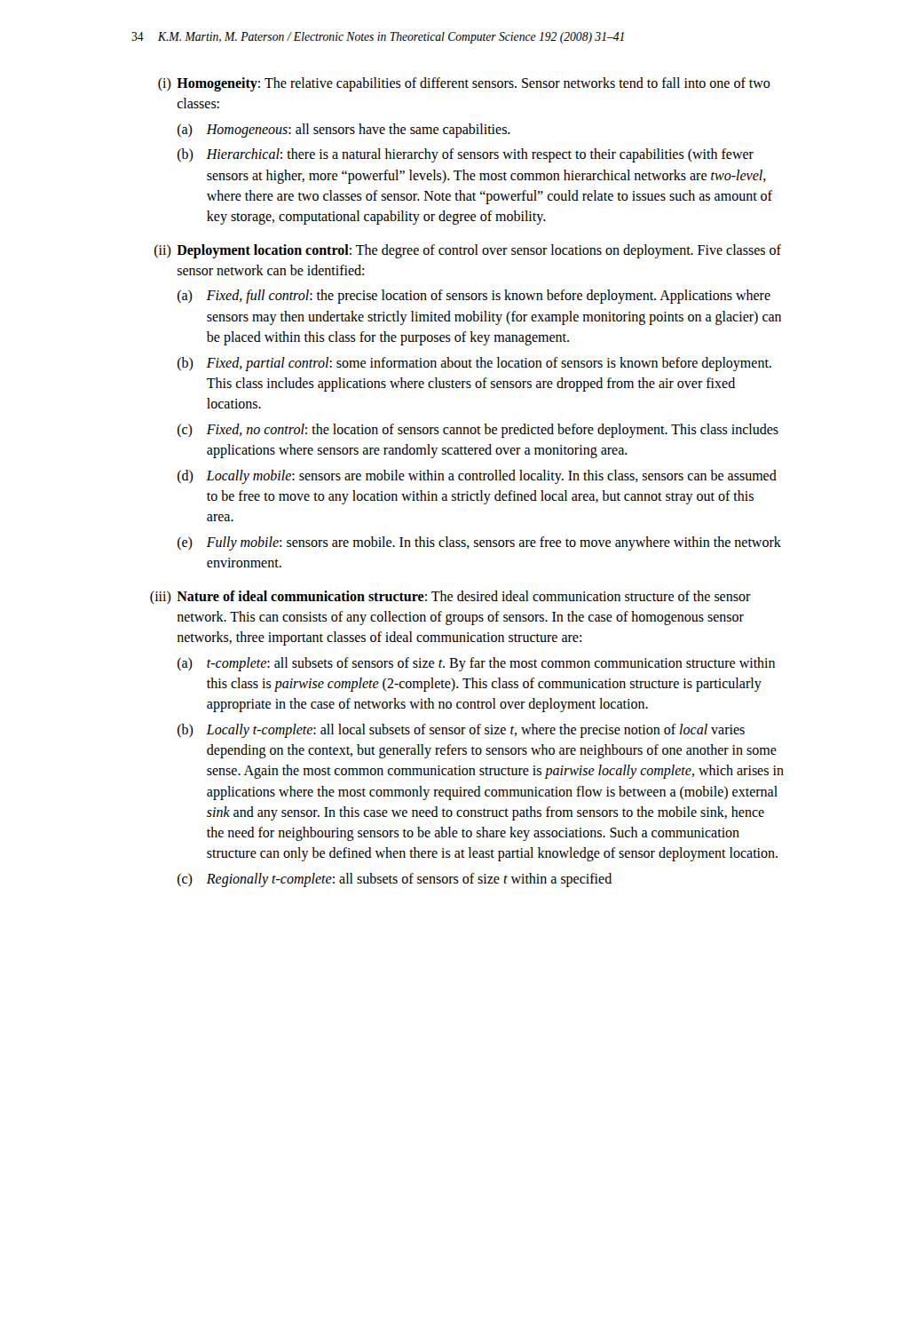34 K.M. Martin, M. Paterson / Electronic Notes in Theoretical Computer Science 192 (2008) 31–41
(i)
Homogeneity: The relative capabilities of different sensors. Sensor networks tend to fall into one of two classes:
(a) Homogeneous: all sensors have the same capabilities.
(b) Hierarchical: there is a natural hierarchy of sensors with respect to their capabilities (with fewer sensors at higher, more “powerful” levels). The most common hierarchical networks are two-level, where there are two classes of sensor. Note that “powerful” could relate to issues such as amount of key storage, computational capability or degree of mobility.
(ii)
Deployment location control: The degree of control over sensor locations on deployment. Five classes of sensor network can be identified:
(a) Fixed, full control: the precise location of sensors is known before deployment. Applications where sensors may then undertake strictly limited mobility (for example monitoring points on a glacier) can be placed within this class for the purposes of key management.
(b) Fixed, partial control: some information about the location of sensors is known before deployment. This class includes applications where clusters of sensors are dropped from the air over fixed locations.
(c) Fixed, no control: the location of sensors cannot be predicted before deployment. This class includes applications where sensors are randomly scattered over a monitoring area.
(d) Locally mobile: sensors are mobile within a controlled locality. In this class, sensors can be assumed to be free to move to any location within a strictly defined local area, but cannot stray out of this area.
(e) Fully mobile: sensors are mobile. In this class, sensors are free to move anywhere within the network environment.
(iii)
Nature of ideal communication structure: The desired ideal communication structure of the sensor network. This can consists of any collection of groups of sensors. In the case of homogenous sensor networks, three important classes of ideal communication structure are:
(a) t-complete: all subsets of sensors of size t. By far the most common communication structure within this class is pairwise complete (2-complete). This class of communication structure is particularly appropriate in the case of networks with no control over deployment location.
(b) Locally t-complete: all local subsets of sensor of size t, where the precise notion of local varies depending on the context, but generally refers to sensors who are neighbours of one another in some sense. Again the most common communication structure is pairwise locally complete, which arises in applications where the most commonly required communication flow is between a (mobile) external sink and any sensor. In this case we need to construct paths from sensors to the mobile sink, hence the need for neighbouring sensors to be able to share key associations. Such a communication structure can only be defined when there is at least partial knowledge of sensor deployment location.
(c) Regionally t-complete: all subsets of sensors of size t within a specified